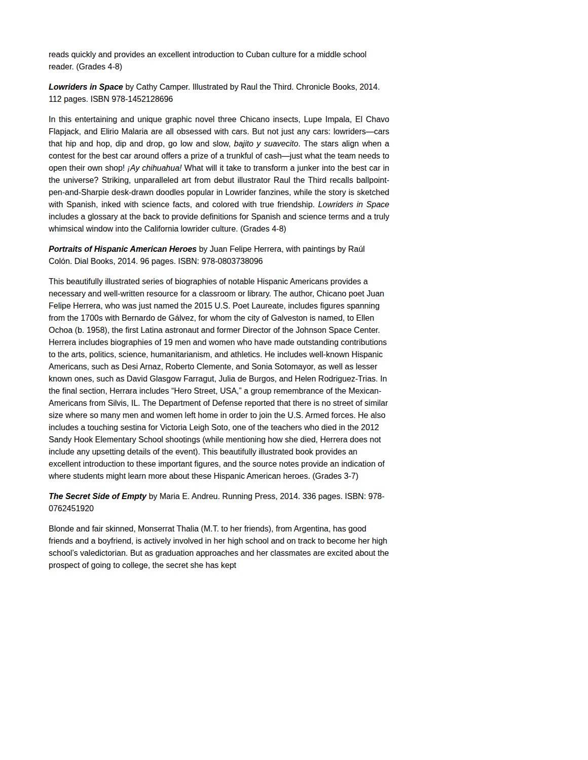reads quickly and provides an excellent introduction to Cuban culture for a middle school reader. (Grades 4-8)
Lowriders in Space by Cathy Camper. Illustrated by Raul the Third. Chronicle Books, 2014. 112 pages. ISBN 978-1452128696
In this entertaining and unique graphic novel three Chicano insects, Lupe Impala, El Chavo Flapjack, and Elirio Malaria are all obsessed with cars. But not just any cars: lowriders—cars that hip and hop, dip and drop, go low and slow, bajito y suavecito. The stars align when a contest for the best car around offers a prize of a trunkful of cash—just what the team needs to open their own shop! ¡Ay chihuahua! What will it take to transform a junker into the best car in the universe? Striking, unparalleled art from debut illustrator Raul the Third recalls ballpoint-pen-and-Sharpie desk-drawn doodles popular in Lowrider fanzines, while the story is sketched with Spanish, inked with science facts, and colored with true friendship. Lowriders in Space includes a glossary at the back to provide definitions for Spanish and science terms and a truly whimsical window into the California lowrider culture. (Grades 4-8)
Portraits of Hispanic American Heroes by Juan Felipe Herrera, with paintings by Raúl Colón. Dial Books, 2014. 96 pages. ISBN: 978-0803738096
This beautifully illustrated series of biographies of notable Hispanic Americans provides a necessary and well-written resource for a classroom or library. The author, Chicano poet Juan Felipe Herrera, who was just named the 2015 U.S. Poet Laureate, includes figures spanning from the 1700s with Bernardo de Gálvez, for whom the city of Galveston is named, to Ellen Ochoa (b. 1958), the first Latina astronaut and former Director of the Johnson Space Center. Herrera includes biographies of 19 men and women who have made outstanding contributions to the arts, politics, science, humanitarianism, and athletics. He includes well-known Hispanic Americans, such as Desi Arnaz, Roberto Clemente, and Sonia Sotomayor, as well as lesser known ones, such as David Glasgow Farragut, Julia de Burgos, and Helen Rodriguez-Trias. In the final section, Herrara includes “Hero Street, USA,” a group remembrance of the Mexican-Americans from Silvis, IL. The Department of Defense reported that there is no street of similar size where so many men and women left home in order to join the U.S. Armed forces. He also includes a touching sestina for Victoria Leigh Soto, one of the teachers who died in the 2012 Sandy Hook Elementary School shootings (while mentioning how she died, Herrera does not include any upsetting details of the event). This beautifully illustrated book provides an excellent introduction to these important figures, and the source notes provide an indication of where students might learn more about these Hispanic American heroes. (Grades 3-7)
The Secret Side of Empty by Maria E. Andreu. Running Press, 2014. 336 pages. ISBN: 978-0762451920
Blonde and fair skinned, Monserrat Thalia (M.T. to her friends), from Argentina, has good friends and a boyfriend, is actively involved in her high school and on track to become her high school’s valedictorian. But as graduation approaches and her classmates are excited about the prospect of going to college, the secret she has kept